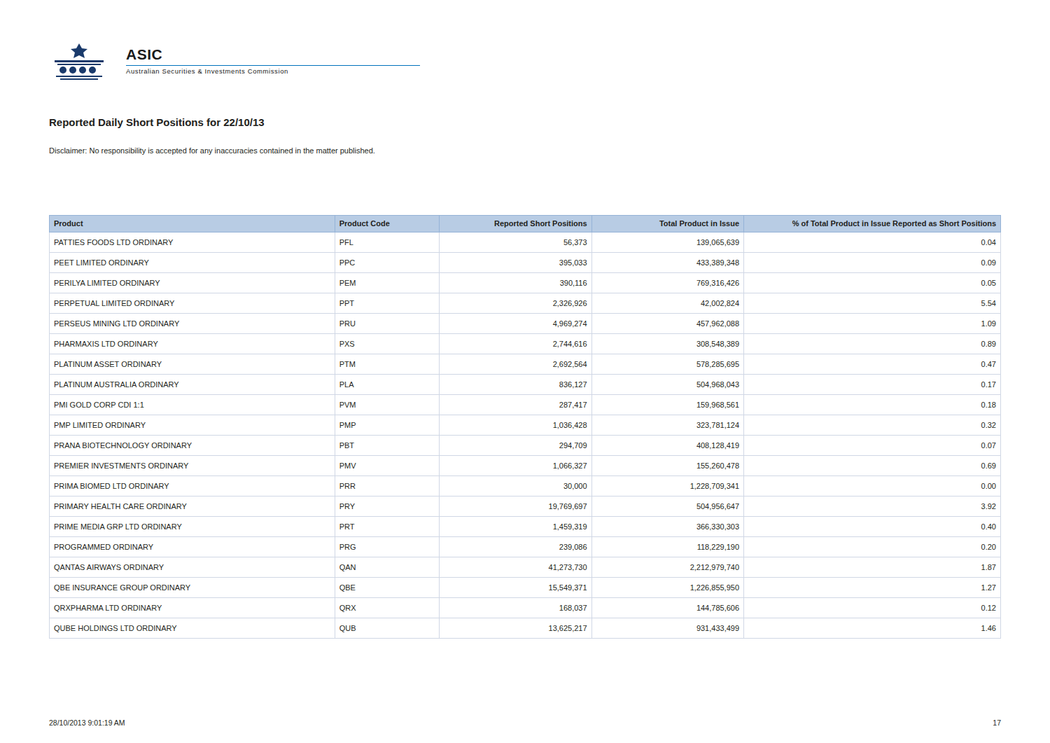ASIC
Australian Securities & Investments Commission
Reported Daily Short Positions for 22/10/13
Disclaimer: No responsibility is accepted for any inaccuracies contained in the matter published.
| Product | Product Code | Reported Short Positions | Total Product in Issue | % of Total Product in Issue Reported as Short Positions |
| --- | --- | --- | --- | --- |
| PATTIES FOODS LTD ORDINARY | PFL | 56,373 | 139,065,639 | 0.04 |
| PEET LIMITED ORDINARY | PPC | 395,033 | 433,389,348 | 0.09 |
| PERILYA LIMITED ORDINARY | PEM | 390,116 | 769,316,426 | 0.05 |
| PERPETUAL LIMITED ORDINARY | PPT | 2,326,926 | 42,002,824 | 5.54 |
| PERSEUS MINING LTD ORDINARY | PRU | 4,969,274 | 457,962,088 | 1.09 |
| PHARMAXIS LTD ORDINARY | PXS | 2,744,616 | 308,548,389 | 0.89 |
| PLATINUM ASSET ORDINARY | PTM | 2,692,564 | 578,285,695 | 0.47 |
| PLATINUM AUSTRALIA ORDINARY | PLA | 836,127 | 504,968,043 | 0.17 |
| PMI GOLD CORP CDI 1:1 | PVM | 287,417 | 159,968,561 | 0.18 |
| PMP LIMITED ORDINARY | PMP | 1,036,428 | 323,781,124 | 0.32 |
| PRANA BIOTECHNOLOGY ORDINARY | PBT | 294,709 | 408,128,419 | 0.07 |
| PREMIER INVESTMENTS ORDINARY | PMV | 1,066,327 | 155,260,478 | 0.69 |
| PRIMA BIOMED LTD ORDINARY | PRR | 30,000 | 1,228,709,341 | 0.00 |
| PRIMARY HEALTH CARE ORDINARY | PRY | 19,769,697 | 504,956,647 | 3.92 |
| PRIME MEDIA GRP LTD ORDINARY | PRT | 1,459,319 | 366,330,303 | 0.40 |
| PROGRAMMED ORDINARY | PRG | 239,086 | 118,229,190 | 0.20 |
| QANTAS AIRWAYS ORDINARY | QAN | 41,273,730 | 2,212,979,740 | 1.87 |
| QBE INSURANCE GROUP ORDINARY | QBE | 15,549,371 | 1,226,855,950 | 1.27 |
| QRXPHARMA LTD ORDINARY | QRX | 168,037 | 144,785,606 | 0.12 |
| QUBE HOLDINGS LTD ORDINARY | QUB | 13,625,217 | 931,433,499 | 1.46 |
28/10/2013 9:01:19 AM 17